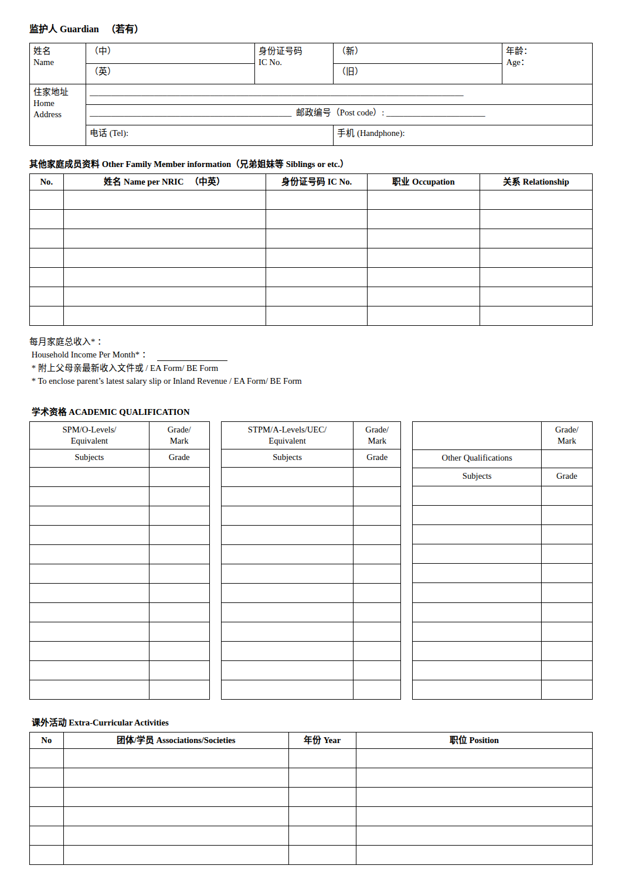监护人 Guardian （若有）
| 姓名 Name | （中） | 身份证号码 IC No. | （新） | 年龄： Age： |
| （英） | （旧） |
| 住家地址 Home Address | _______________________________________________________________________________________ |
| _______________________________________________ 邮政编号（Post code）: _______________________ |
| 电话 (Tel): | 手机 (Handphone): |
其他家庭成员资料 Other Family Member information（兄弟姐妹等 Siblings or etc.）
| No. | 姓名 Name per NRIC （中英） | 身份证号码 IC No. | 职业 Occupation | 关系 Relationship |
| --- | --- | --- | --- | --- |
每月家庭总收入* ：
Household Income Per Month* ：
* 附上父母亲最新收入文件或 / EA Form/ BE Form
* To enclose parent’s latest salary slip or Inland Revenue / EA Form/ BE Form
学术资格 ACADEMIC QUALIFICATION
| SPM/O-Levels/ Equivalent | Grade/ Mark |
| Subjects | Grade |
| STPM/A-Levels/UEC/ Equivalent | Grade/ Mark |
| Subjects | Grade |
| | Grade/ Mark |
| Other Qualifications | |
| Subjects | Grade |
课外活动 Extra-Curricular Activities
| No | 团体/学员 Associations/Societies | 年份 Year | 职位 Position |
| --- | --- | --- | --- |